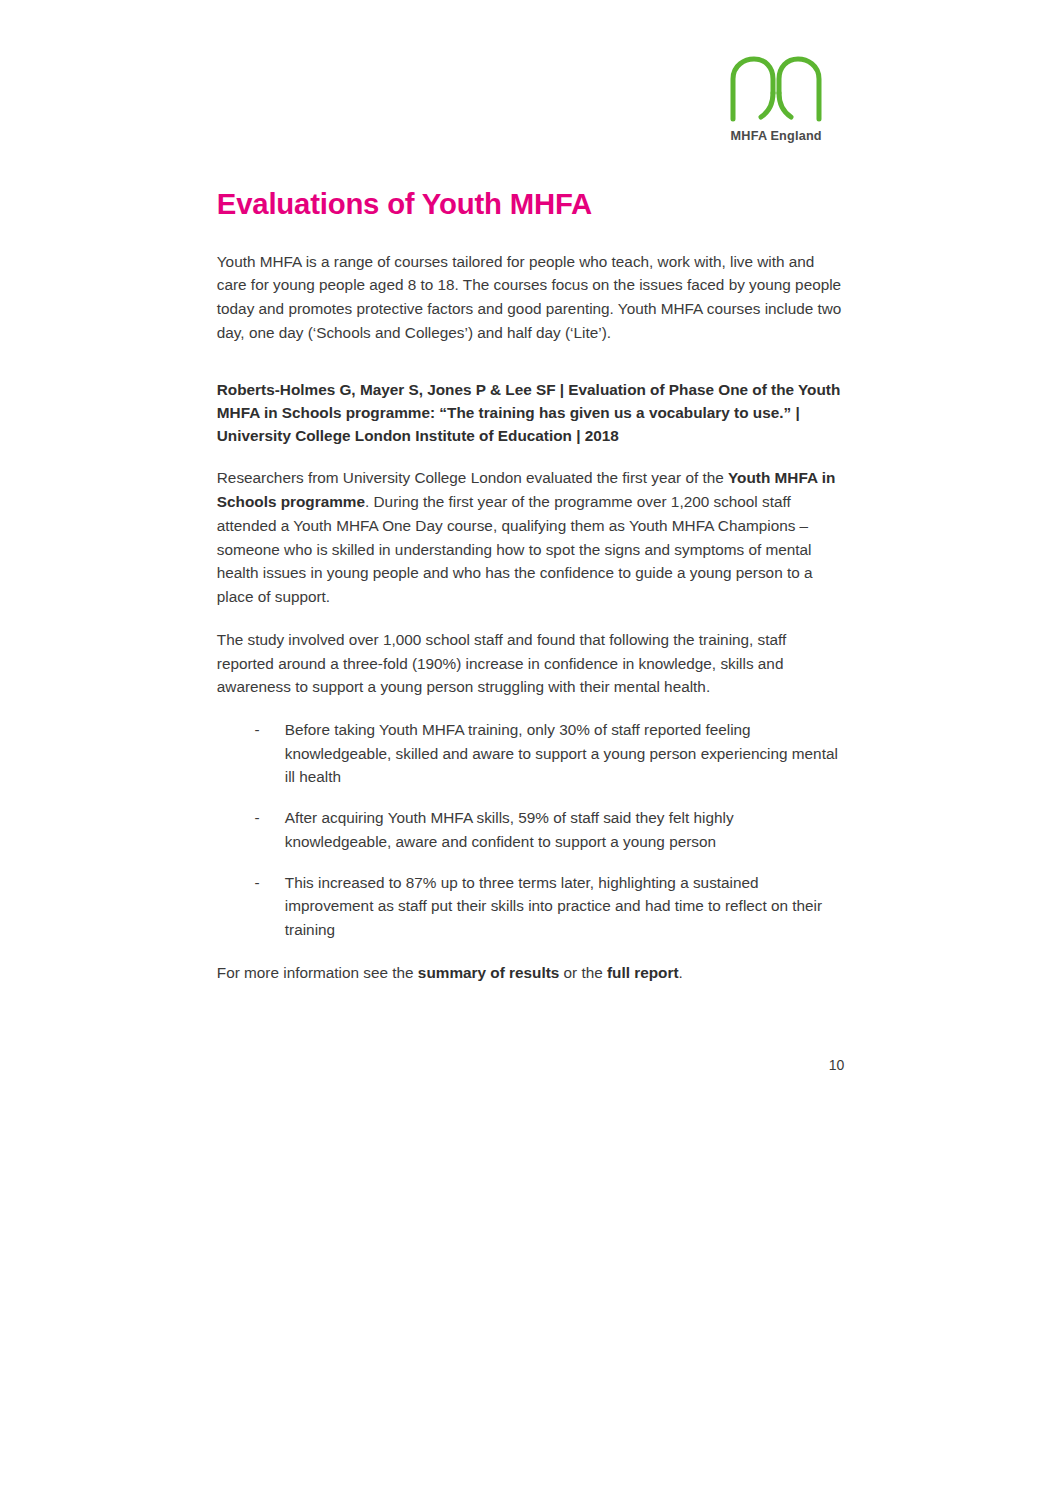MHFA England
Evaluations of Youth MHFA
Youth MHFA is a range of courses tailored for people who teach, work with, live with and care for young people aged 8 to 18. The courses focus on the issues faced by young people today and promotes protective factors and good parenting. Youth MHFA courses include two day, one day (‘Schools and Colleges’) and half day (‘Lite’).
Roberts-Holmes G, Mayer S, Jones P & Lee SF | Evaluation of Phase One of the Youth MHFA in Schools programme: “The training has given us a vocabulary to use.” | University College London Institute of Education | 2018
Researchers from University College London evaluated the first year of the Youth MHFA in Schools programme. During the first year of the programme over 1,200 school staff attended a Youth MHFA One Day course, qualifying them as Youth MHFA Champions – someone who is skilled in understanding how to spot the signs and symptoms of mental health issues in young people and who has the confidence to guide a young person to a place of support.
The study involved over 1,000 school staff and found that following the training, staff reported around a three-fold (190%) increase in confidence in knowledge, skills and awareness to support a young person struggling with their mental health.
Before taking Youth MHFA training, only 30% of staff reported feeling knowledgeable, skilled and aware to support a young person experiencing mental ill health
After acquiring Youth MHFA skills, 59% of staff said they felt highly knowledgeable, aware and confident to support a young person
This increased to 87% up to three terms later, highlighting a sustained improvement as staff put their skills into practice and had time to reflect on their training
For more information see the summary of results or the full report.
10